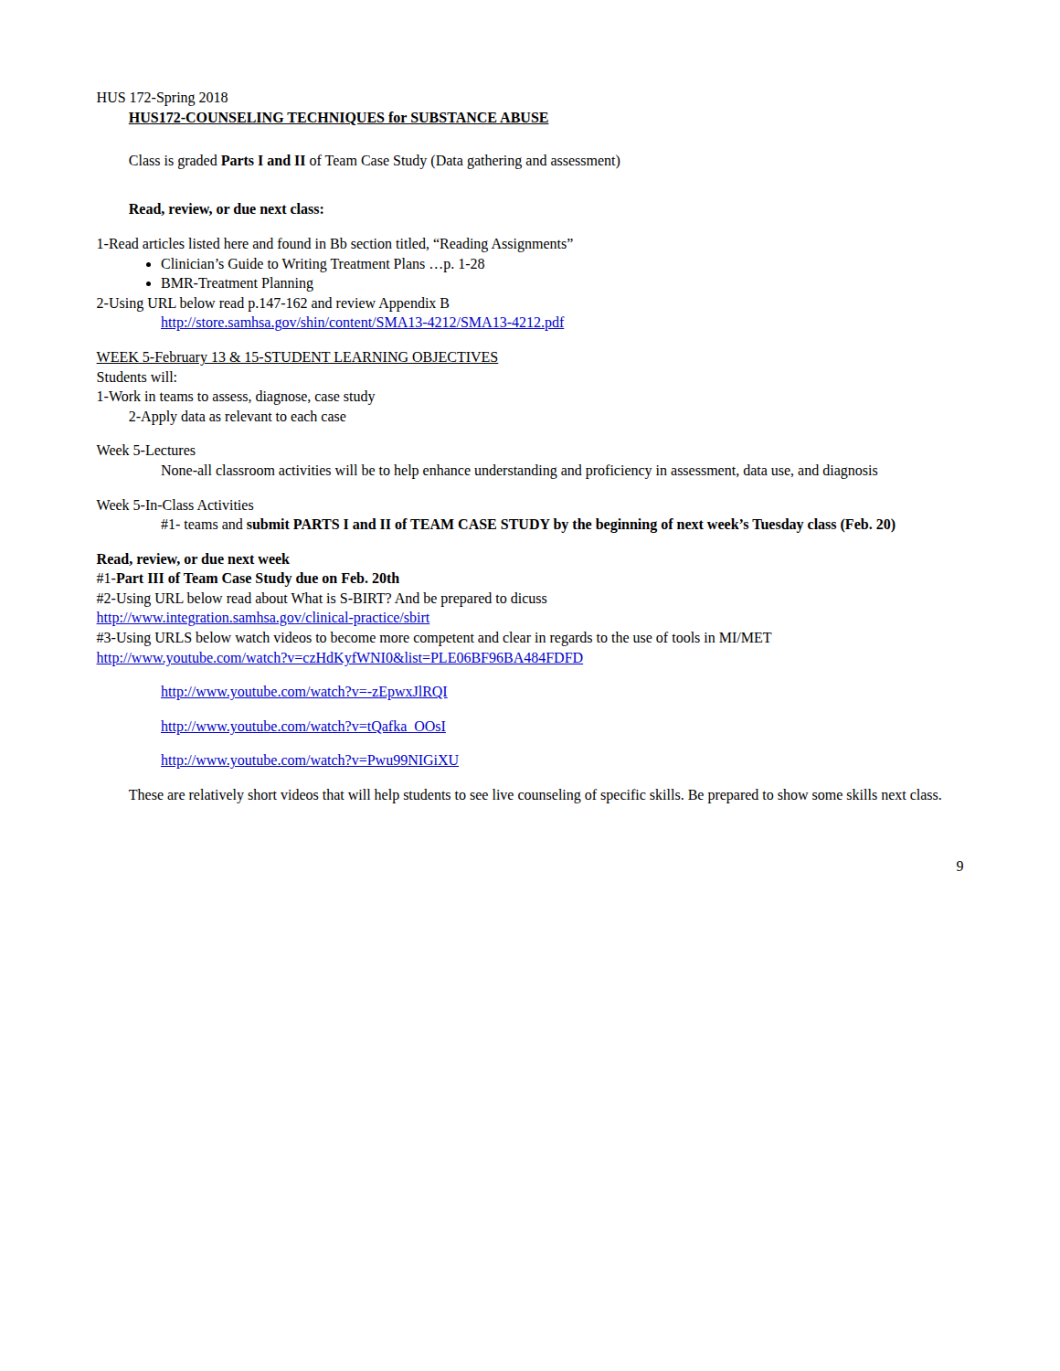HUS 172-Spring 2018
HUS172-COUNSELING TECHNIQUES for SUBSTANCE ABUSE
Class is graded Parts I and II of Team Case Study (Data gathering and assessment)
Read, review, or due next class:
1-Read articles listed here and found in Bb section titled, “Reading Assignments”
Clinician’s Guide to Writing Treatment Plans …p. 1-28
BMR-Treatment Planning
2-Using URL below read p.147-162 and review Appendix B
http://store.samhsa.gov/shin/content/SMA13-4212/SMA13-4212.pdf
WEEK 5-February 13 & 15-STUDENT LEARNING OBJECTIVES
Students will:
1-Work in teams to assess, diagnose, case study
2-Apply data as relevant to each case
Week 5-Lectures
None-all classroom activities will be to help enhance understanding and proficiency in assessment, data use, and diagnosis
Week 5-In-Class Activities
#1- teams and submit PARTS I and II of TEAM CASE STUDY by the beginning of next week’s Tuesday class (Feb. 20)
Read, review, or due next week
#1-Part III of Team Case Study due on Feb. 20th
#2-Using URL below read about What is S-BIRT? And be prepared to dicuss
http://www.integration.samhsa.gov/clinical-practice/sbirt
#3-Using URLS below watch videos to become more competent and clear in regards to the use of tools in MI/MET
http://www.youtube.com/watch?v=czHdKyfWNI0&list=PLE06BF96BA484FDFD
http://www.youtube.com/watch?v=-zEpwxJlRQI
http://www.youtube.com/watch?v=tQafka_OOsI
http://www.youtube.com/watch?v=Pwu99NIGiXU
These are relatively short videos that will help students to see live counseling of specific skills. Be prepared to show some skills next class.
9